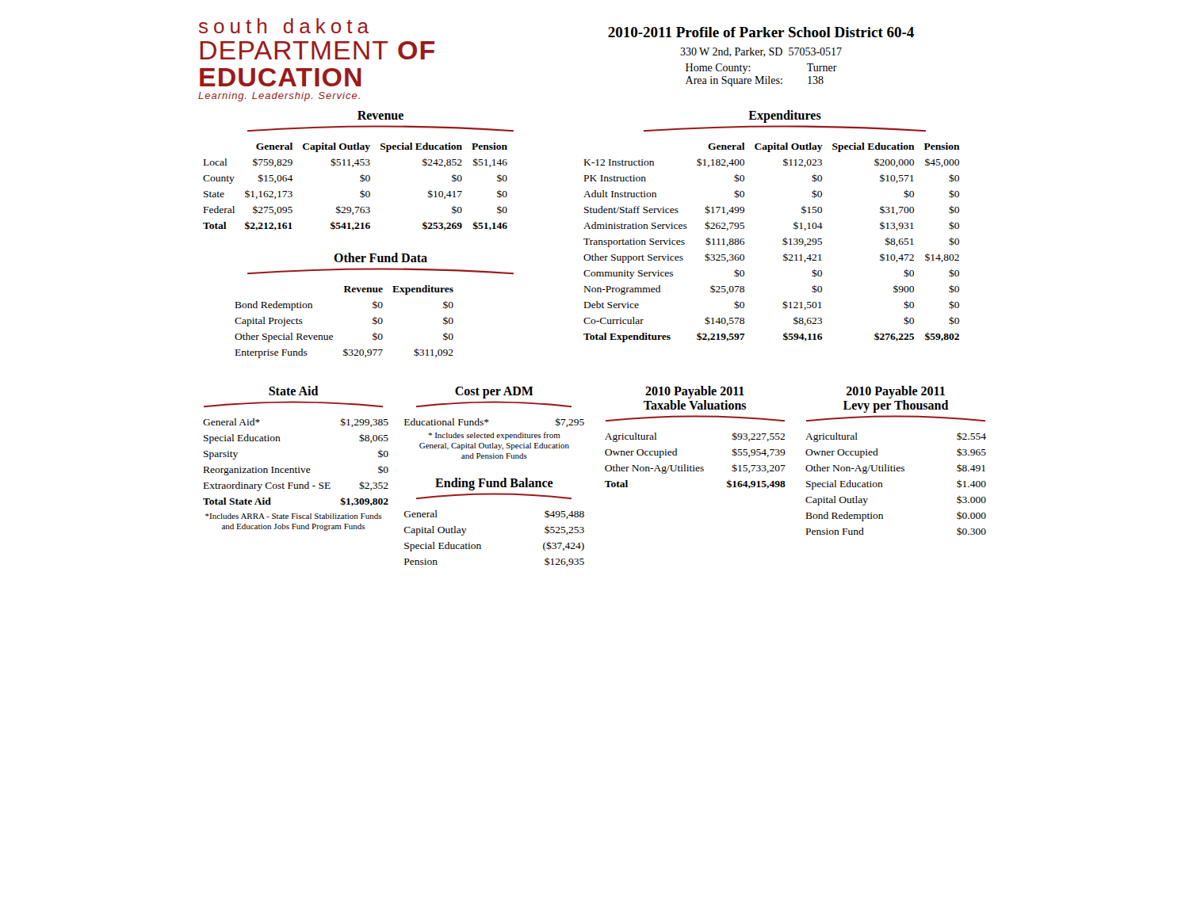south dakota
DEPARTMENT OF EDUCATION
Learning. Leadership. Service.
2010-2011 Profile of Parker School District 60-4
330 W 2nd, Parker, SD 57053-0517
Home County: Turner
Area in Square Miles: 138
Revenue
| | General | Capital Outlay | Special Education | Pension |
| --- | --- | --- | --- | --- |
| Local | $759,829 | $511,453 | $242,852 | $51,146 |
| County | $15,064 | $0 | $0 | $0 |
| State | $1,162,173 | $0 | $10,417 | $0 |
| Federal | $275,095 | $29,763 | $0 | $0 |
| Total | $2,212,161 | $541,216 | $253,269 | $51,146 |
Other Fund Data
| | Revenue | Expenditures |
| --- | --- | --- |
| Bond Redemption | $0 | $0 |
| Capital Projects | $0 | $0 |
| Other Special Revenue | $0 | $0 |
| Enterprise Funds | $320,977 | $311,092 |
Expenditures
| | General | Capital Outlay | Special Education | Pension |
| --- | --- | --- | --- | --- |
| K-12 Instruction | $1,182,400 | $112,023 | $200,000 | $45,000 |
| PK Instruction | $0 | $0 | $10,571 | $0 |
| Adult Instruction | $0 | $0 | $0 | $0 |
| Student/Staff Services | $171,499 | $150 | $31,700 | $0 |
| Administration Services | $262,795 | $1,104 | $13,931 | $0 |
| Transportation Services | $111,886 | $139,295 | $8,651 | $0 |
| Other Support Services | $325,360 | $211,421 | $10,472 | $14,802 |
| Community Services | $0 | $0 | $0 | $0 |
| Non-Programmed | $25,078 | $0 | $900 | $0 |
| Debt Service | $0 | $121,501 | $0 | $0 |
| Co-Curricular | $140,578 | $8,623 | $0 | $0 |
| Total Expenditures | $2,219,597 | $594,116 | $276,225 | $59,802 |
State Aid
| General Aid* | $1,299,385 |
| Special Education | $8,065 |
| Sparsity | $0 |
| Reorganization Incentive | $0 |
| Extraordinary Cost Fund - SE | $2,352 |
| Total State Aid | $1,309,802 |
*Includes ARRA - State Fiscal Stabilization Funds
and Education Jobs Fund Program Funds
Cost per ADM
| Educational Funds* | $7,295 |
* Includes selected expenditures from
General, Capital Outlay, Special Education
and Pension Funds
Ending Fund Balance
| General | $495,488 |
| Capital Outlay | $525,253 |
| Special Education | ($37,424) |
| Pension | $126,935 |
2010 Payable 2011
Taxable Valuations
| Agricultural | $93,227,552 |
| Owner Occupied | $55,954,739 |
| Other Non-Ag/Utilities | $15,733,207 |
| Total | $164,915,498 |
2010 Payable 2011
Levy per Thousand
| Agricultural | $2.554 |
| Owner Occupied | $3.965 |
| Other Non-Ag/Utilities | $8.491 |
| Special Education | $1.400 |
| Capital Outlay | $3.000 |
| Bond Redemption | $0.000 |
| Pension Fund | $0.300 |